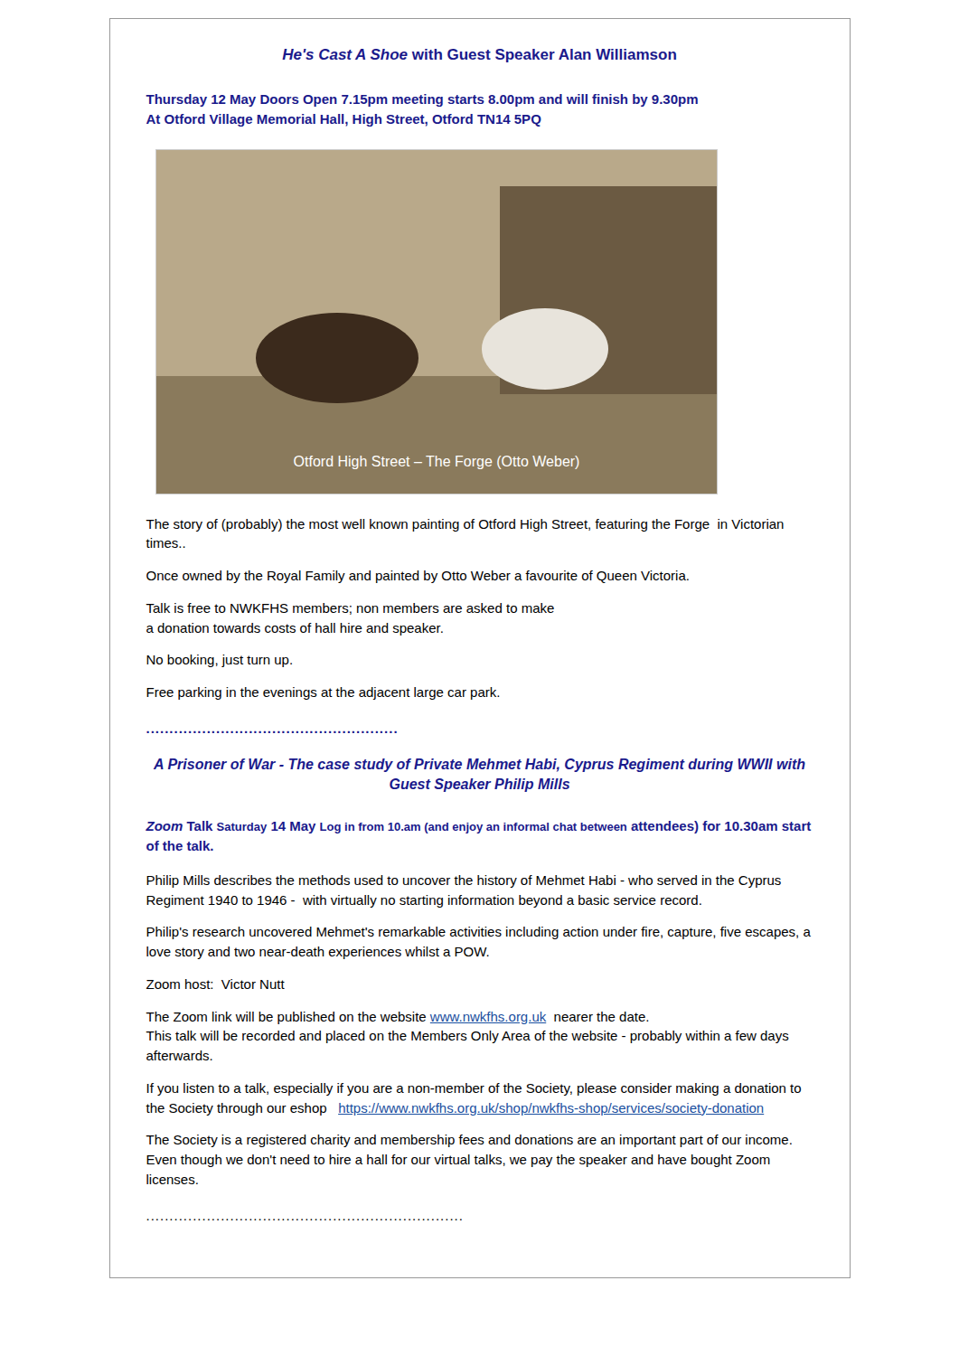He's Cast A Shoe with Guest Speaker Alan Williamson
Thursday 12 May Doors Open 7.15pm meeting starts 8.00pm and will finish by 9.30pm
At Otford Village Memorial Hall, High Street, Otford TN14 5PQ
The story of (probably) the most well known painting of Otford High Street, featuring the Forge in Victorian times..
Once owned by the Royal Family and painted by Otto Weber a favourite of Queen Victoria.
Talk is free to NWKFHS members; non members are asked to make
a donation towards costs of hall hire and speaker.
No booking, just turn up.
Free parking in the evenings at the adjacent large car park.
......................................................
A Prisoner of War - The case study of Private Mehmet Habi, Cyprus Regiment during WWII with Guest Speaker Philip Mills
Zoom Talk Saturday 14 May Log in from 10.am (and enjoy an informal chat between attendees) for 10.30am start of the talk.
Philip Mills describes the methods used to uncover the history of Mehmet Habi - who served in the Cyprus Regiment 1940 to 1946 - with virtually no starting information beyond a basic service record.
Philip's research uncovered Mehmet's remarkable activities including action under fire, capture, five escapes, a love story and two near-death experiences whilst a POW.
Zoom host: Victor Nutt
The Zoom link will be published on the website www.nwkfhs.org.uk nearer the date.
This talk will be recorded and placed on the Members Only Area of the website - probably within a few days afterwards.
If you listen to a talk, especially if you are a non-member of the Society, please consider making a donation to the Society through our eshop https://www.nwkfhs.org.uk/shop/nwkfhs-shop/services/society-donation
The Society is a registered charity and membership fees and donations are an important part of our income. Even though we don't need to hire a hall for our virtual talks, we pay the speaker and have bought Zoom licenses.
....................................................................